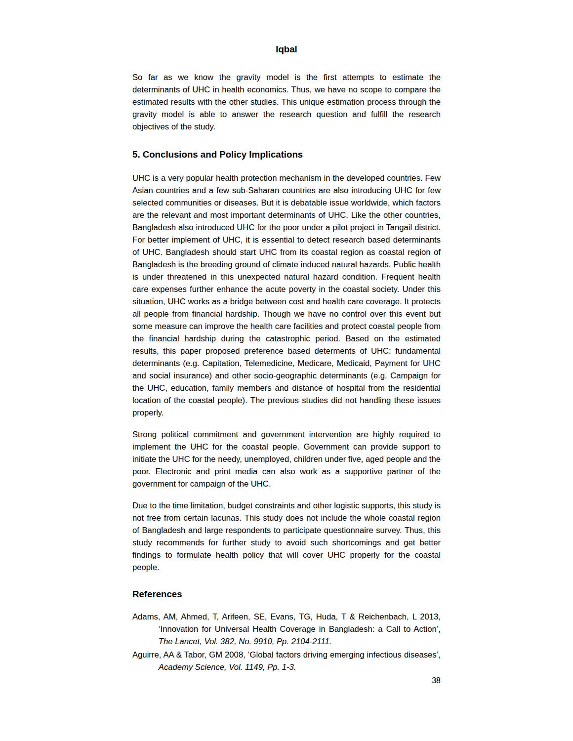Iqbal
So far as we know the gravity model is the first attempts to estimate the determinants of UHC in health economics. Thus, we have no scope to compare the estimated results with the other studies. This unique estimation process through the gravity model is able to answer the research question and fulfill the research objectives of the study.
5. Conclusions and Policy Implications
UHC is a very popular health protection mechanism in the developed countries. Few Asian countries and a few sub-Saharan countries are also introducing UHC for few selected communities or diseases. But it is debatable issue worldwide, which factors are the relevant and most important determinants of UHC. Like the other countries, Bangladesh also introduced UHC for the poor under a pilot project in Tangail district. For better implement of UHC, it is essential to detect research based determinants of UHC. Bangladesh should start UHC from its coastal region as coastal region of Bangladesh is the breeding ground of climate induced natural hazards. Public health is under threatened in this unexpected natural hazard condition. Frequent health care expenses further enhance the acute poverty in the coastal society. Under this situation, UHC works as a bridge between cost and health care coverage. It protects all people from financial hardship. Though we have no control over this event but some measure can improve the health care facilities and protect coastal people from the financial hardship during the catastrophic period. Based on the estimated results, this paper proposed preference based determents of UHC: fundamental determinants (e.g. Capitation, Telemedicine, Medicare, Medicaid, Payment for UHC and social insurance) and other socio-geographic determinants (e.g. Campaign for the UHC, education, family members and distance of hospital from the residential location of the coastal people). The previous studies did not handling these issues properly.
Strong political commitment and government intervention are highly required to implement the UHC for the coastal people. Government can provide support to initiate the UHC for the needy, unemployed, children under five, aged people and the poor. Electronic and print media can also work as a supportive partner of the government for campaign of the UHC.
Due to the time limitation, budget constraints and other logistic supports, this study is not free from certain lacunas. This study does not include the whole coastal region of Bangladesh and large respondents to participate questionnaire survey. Thus, this study recommends for further study to avoid such shortcomings and get better findings to formulate health policy that will cover UHC properly for the coastal people.
References
Adams, AM, Ahmed, T, Arifeen, SE, Evans, TG, Huda, T & Reichenbach, L 2013, ‘Innovation for Universal Health Coverage in Bangladesh: a Call to Action’, The Lancet, Vol. 382, No. 9910, Pp. 2104-2111.
Aguirre, AA & Tabor, GM 2008, ‘Global factors driving emerging infectious diseases’, Academy Science, Vol. 1149, Pp. 1-3.
38